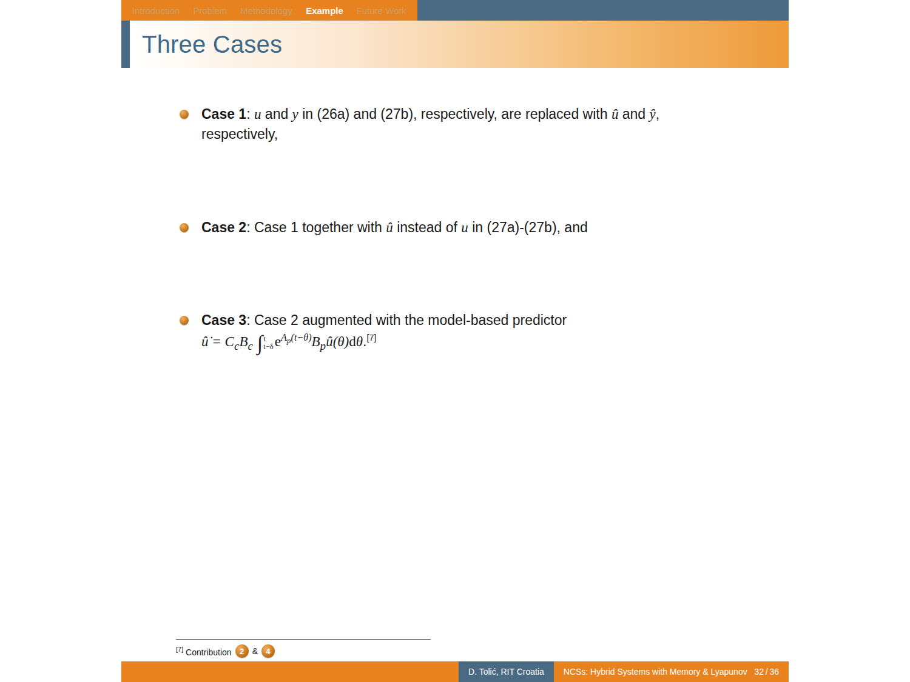Introduction Problem Methodology Example Future Work
Three Cases
Case 1: u and y in (26a) and (27b), respectively, are replaced with û and ŷ, respectively,
Case 2: Case 1 together with û instead of u in (27a)-(27b), and
Case 3: Case 2 augmented with the model-based predictor û̇ = CcBc ∫tt−δ eAp(t−θ) Bpû(θ)dθ.[7]
[7] Contribution 2 & 4
D. Tolić, RIT Croatia
NCSs: Hybrid Systems with Memory & Lyapunov 32 / 36